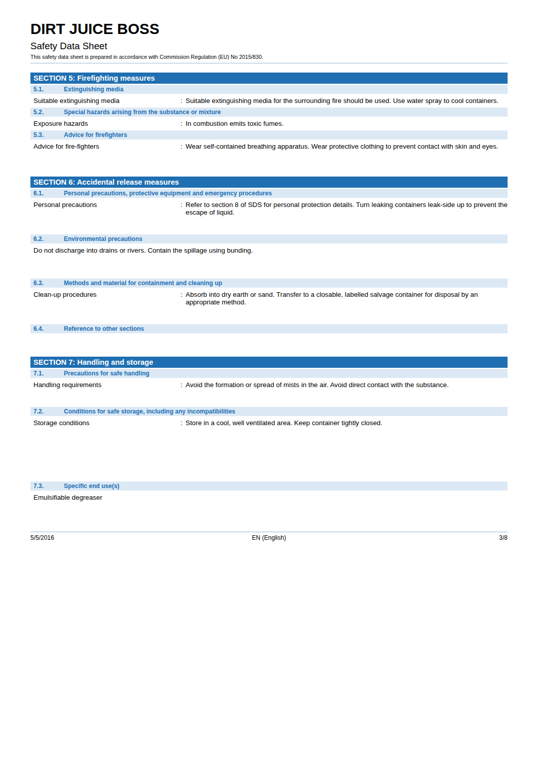DIRT JUICE BOSS
Safety Data Sheet
This safety data sheet is prepared in accordance with Commission Regulation (EU) No 2015/830.
SECTION 5: Firefighting measures
5.1. Extinguishing media
Suitable extinguishing media
:
Suitable extinguishing media for the surrounding fire should be used. Use water spray to cool containers.
5.2. Special hazards arising from the substance or mixture
Exposure hazards
:
In combustion emits toxic fumes.
5.3. Advice for firefighters
Advice for fire-fighters
:
Wear self-contained breathing apparatus. Wear protective clothing to prevent contact with skin and eyes.
SECTION 6: Accidental release measures
6.1. Personal precautions, protective equipment and emergency procedures
Personal precautions
:
Refer to section 8 of SDS for personal protection details. Turn leaking containers leak-side up to prevent the escape of liquid.
6.2. Environmental precautions
Do not discharge into drains or rivers. Contain the spillage using bunding.
6.3. Methods and material for containment and cleaning up
Clean-up procedures
:
Absorb into dry earth or sand. Transfer to a closable, labelled salvage container for disposal by an appropriate method.
6.4. Reference to other sections
SECTION 7: Handling and storage
7.1. Precautions for safe handling
Handling requirements
:
Avoid the formation or spread of mists in the air. Avoid direct contact with the substance.
7.2. Conditions for safe storage, including any incompatibilities
Storage conditions
:
Store in a cool, well ventilated area. Keep container tightly closed.
7.3. Specific end use(s)
Emulsifiable degreaser
5/5/2016
EN (English)
3/8